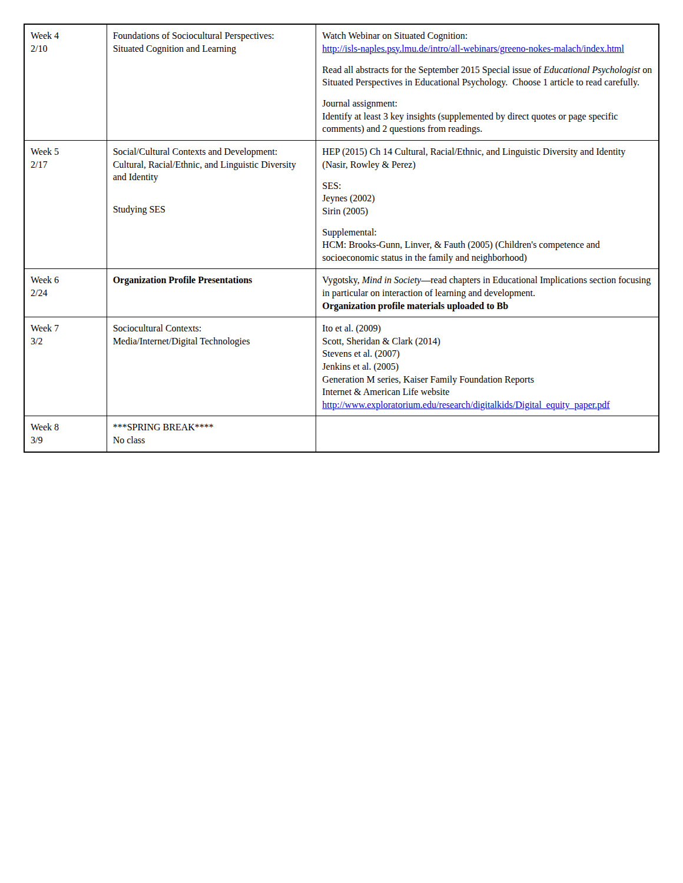| Week 4 2/10 | Foundations of Sociocultural Perspectives: Situated Cognition and Learning | Watch Webinar on Situated Cognition: http://isls-naples.psy.lmu.de/intro/all-webinars/greeno-nokes-malach/index.html Read all abstracts for the September 2015 Special issue of Educational Psychologist on Situated Perspectives in Educational Psychology. Choose 1 article to read carefully. Journal assignment: Identify at least 3 key insights (supplemented by direct quotes or page specific comments) and 2 questions from readings. |
| Week 5 2/17 | Social/Cultural Contexts and Development: Cultural, Racial/Ethnic, and Linguistic Diversity and Identity Studying SES | HEP (2015) Ch 14 Cultural, Racial/Ethnic, and Linguistic Diversity and Identity (Nasir, Rowley & Perez) SES: Jeynes (2002) Sirin (2005) Supplemental: HCM: Brooks-Gunn, Linver, & Fauth (2005) (Children's competence and socioeconomic status in the family and neighborhood) |
| Week 6 2/24 | Organization Profile Presentations | Vygotsky, Mind in Society —read chapters in Educational Implications section focusing in particular on interaction of learning and development. Organization profile materials uploaded to Bb |
| Week 7 3/2 | Sociocultural Contexts: Media/Internet/Digital Technologies | Ito et al. (2009) Scott, Sheridan & Clark (2014) Stevens et al. (2007) Jenkins et al. (2005) Generation M series, Kaiser Family Foundation Reports Internet & American Life website http://www.exploratorium.edu/research/digitalkids/Digital_equity_paper.pdf |
| Week 8 3/9 | ***SPRING BREAK**** No class | |